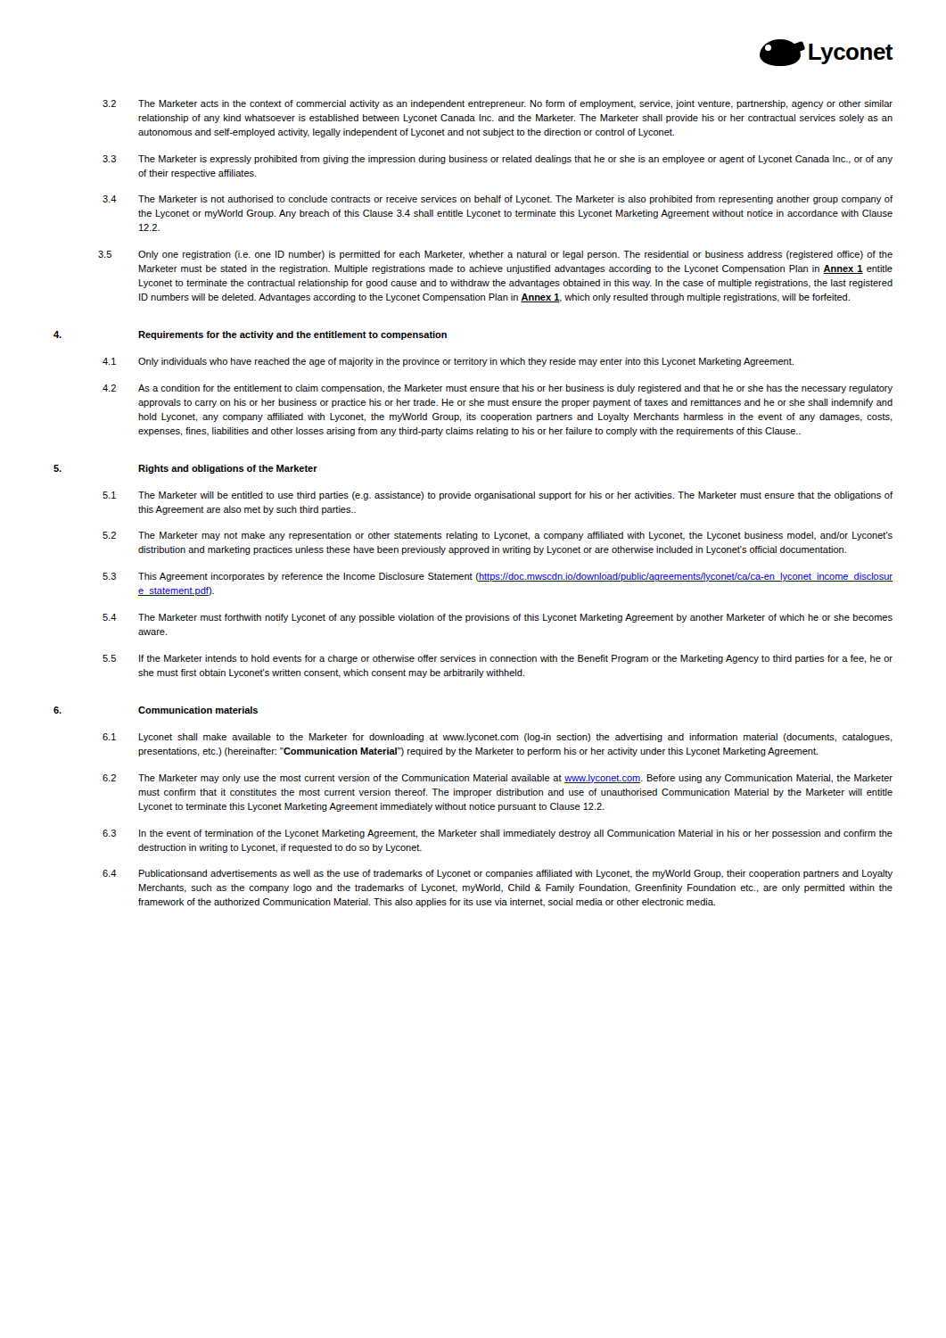Lyconet
3.2
The Marketer acts in the context of commercial activity as an independent entrepreneur. No form of employment, service, joint venture, partnership, agency or other similar relationship of any kind whatsoever is established between Lyconet Canada Inc. and the Marketer. The Marketer shall provide his or her contractual services solely as an autonomous and self-employed activity, legally independent of Lyconet and not subject to the direction or control of Lyconet.
3.3
The Marketer is expressly prohibited from giving the impression during business or related dealings that he or she is an employee or agent of Lyconet Canada Inc., or of any of their respective affiliates.
3.4
The Marketer is not authorised to conclude contracts or receive services on behalf of Lyconet. The Marketer is also prohibited from representing another group company of the Lyconet or myWorld Group. Any breach of this Clause 3.4 shall entitle Lyconet to terminate this Lyconet Marketing Agreement without notice in accordance with Clause 12.2.
3.5
Only one registration (i.e. one ID number) is permitted for each Marketer, whether a natural or legal person. The residential or business address (registered office) of the Marketer must be stated in the registration. Multiple registrations made to achieve unjustified advantages according to the Lyconet Compensation Plan in Annex 1 entitle Lyconet to terminate the contractual relationship for good cause and to withdraw the advantages obtained in this way. In the case of multiple registrations, the last registered ID numbers will be deleted. Advantages according to the Lyconet Compensation Plan in Annex 1, which only resulted through multiple registrations, will be forfeited.
4.
Requirements for the activity and the entitlement to compensation
4.1
Only individuals who have reached the age of majority in the province or territory in which they reside may enter into this Lyconet Marketing Agreement.
4.2
As a condition for the entitlement to claim compensation, the Marketer must ensure that his or her business is duly registered and that he or she has the necessary regulatory approvals to carry on his or her business or practice his or her trade. He or she must ensure the proper payment of taxes and remittances and he or she shall indemnify and hold Lyconet, any company affiliated with Lyconet, the myWorld Group, its cooperation partners and Loyalty Merchants harmless in the event of any damages, costs, expenses, fines, liabilities and other losses arising from any third-party claims relating to his or her failure to comply with the requirements of this Clause..
5.
Rights and obligations of the Marketer
5.1
The Marketer will be entitled to use third parties (e.g. assistance) to provide organisational support for his or her activities. The Marketer must ensure that the obligations of this Agreement are also met by such third parties..
5.2
The Marketer may not make any representation or other statements relating to Lyconet, a company affiliated with Lyconet, the Lyconet business model, and/or Lyconet's distribution and marketing practices unless these have been previously approved in writing by Lyconet or are otherwise included in Lyconet's official documentation.
5.3
This Agreement incorporates by reference the Income Disclosure Statement (https://doc.mwscdn.io/download/public/agreements/lyconet/ca/ca-en_lyconet_income_disclosure_statement.pdf).
5.4
The Marketer must forthwith notify Lyconet of any possible violation of the provisions of this Lyconet Marketing Agreement by another Marketer of which he or she becomes aware.
5.5
If the Marketer intends to hold events for a charge or otherwise offer services in connection with the Benefit Program or the Marketing Agency to third parties for a fee, he or she must first obtain Lyconet's written consent, which consent may be arbitrarily withheld.
6.
Communication materials
6.1
Lyconet shall make available to the Marketer for downloading at www.lyconet.com (log-in section) the advertising and information material (documents, catalogues, presentations, etc.) (hereinafter: "Communication Material") required by the Marketer to perform his or her activity under this Lyconet Marketing Agreement.
6.2
The Marketer may only use the most current version of the Communication Material available at www.lyconet.com. Before using any Communication Material, the Marketer must confirm that it constitutes the most current version thereof. The improper distribution and use of unauthorised Communication Material by the Marketer will entitle Lyconet to terminate this Lyconet Marketing Agreement immediately without notice pursuant to Clause 12.2.
6.3
In the event of termination of the Lyconet Marketing Agreement, the Marketer shall immediately destroy all Communication Material in his or her possession and confirm the destruction in writing to Lyconet, if requested to do so by Lyconet.
6.4
Publicationsand advertisements as well as the use of trademarks of Lyconet or companies affiliated with Lyconet, the myWorld Group, their cooperation partners and Loyalty Merchants, such as the company logo and the trademarks of Lyconet, myWorld, Child & Family Foundation, Greenfinity Foundation etc., are only permitted within the framework of the authorized Communication Material. This also applies for its use via internet, social media or other electronic media.